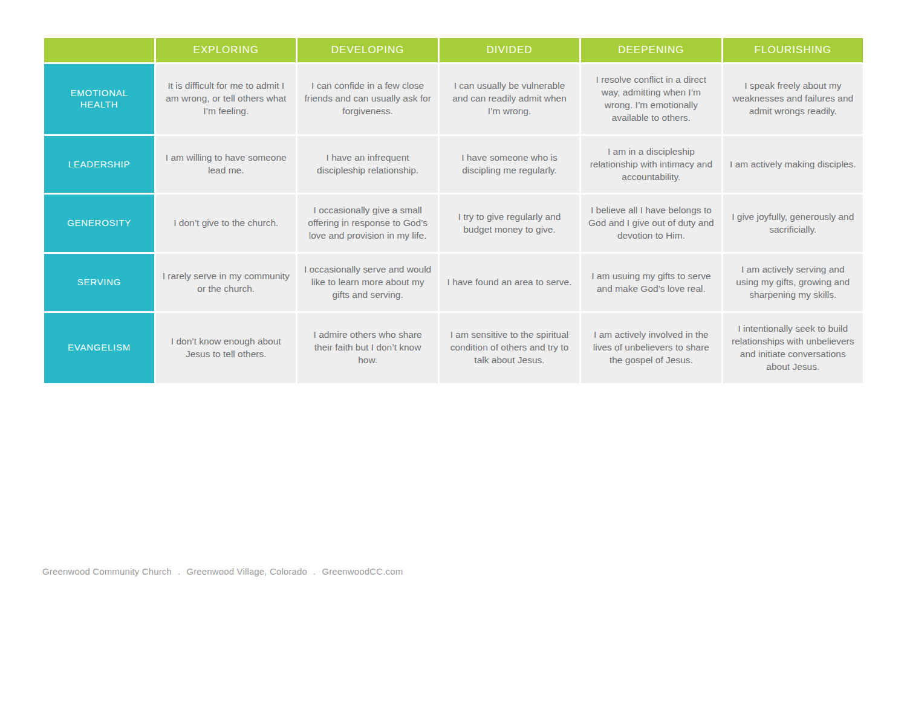| | Exploring | Developing | Divided | Deepening | Flourishing |
| --- | --- | --- | --- | --- | --- |
| Emotional Health | It is difficult for me to admit I am wrong, or tell others what I’m feeling. | I can confide in a few close friends and can usually ask for forgiveness. | I can usually be vulnerable and can readily admit when I’m wrong. | I resolve conflict in a direct way, admitting when I’m wrong. I’m emotionally available to others. | I speak freely about my weaknesses and failures and admit wrongs readily. |
| Leadership | I am willing to have someone lead me. | I have an infrequent discipleship relationship. | I have someone who is discipling me regularly. | I am in a discipleship relationship with intimacy and accountability. | I am actively making disciples. |
| Generosity | I don’t give to the church. | I occasionally give a small offering in response to God’s love and provision in my life. | I try to give regularly and budget money to give. | I believe all I have belongs to God and I give out of duty and devotion to Him. | I give joyfully, generously and sacrificially. |
| Serving | I rarely serve in my community or the church. | I occasionally serve and would like to learn more about my gifts and serving. | I have found an area to serve. | I am usuing my gifts to serve and make God’s love real. | I am actively serving and using my gifts, growing and sharpening my skills. |
| Evangelism | I don’t know enough about Jesus to tell others. | I admire others who share their faith but I don’t know how. | I am sensitive to the spiritual condition of others and try to talk about Jesus. | I am actively involved in the lives of unbelievers to share the gospel of Jesus. | I intentionally seek to build relationships with unbelievers and initiate conversations about Jesus. |
Greenwood Community Church. Greenwood Village, Colorado. GreenwoodCC.com